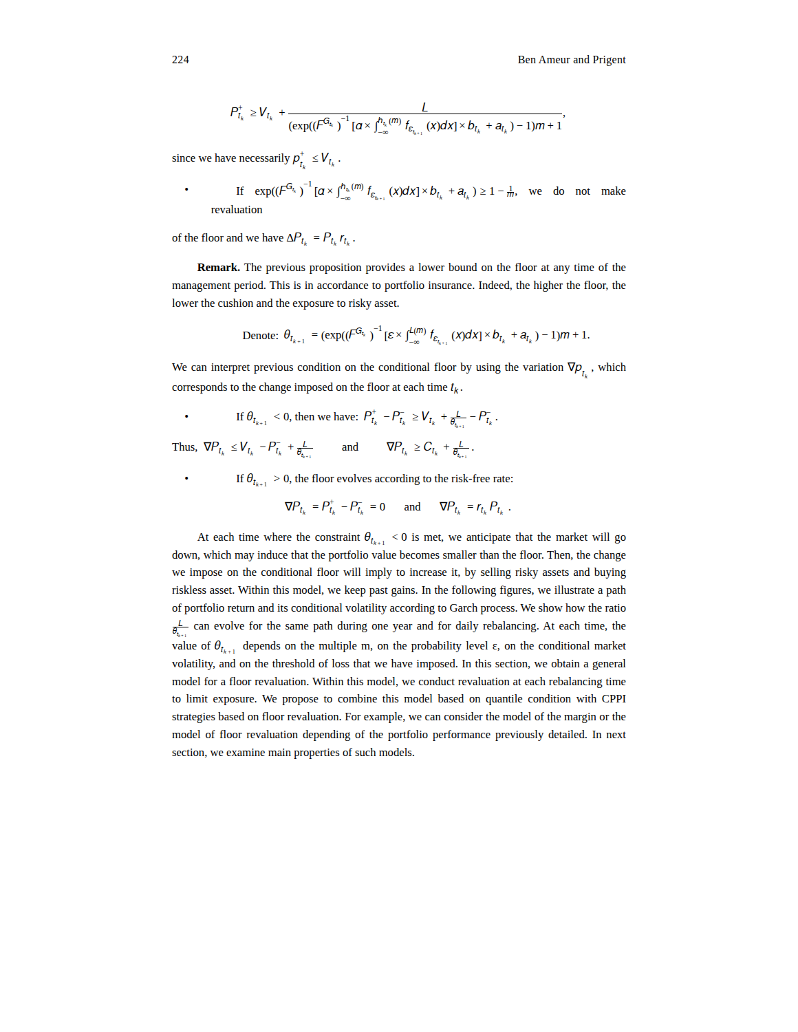224 Ben Ameur and Prigent
Ptk+ ≥ Vtk + L ( exp ( ( FGtk ) −1 [ α× ∫ −∞ htk(m) fεtk+1 (x)dx ] × btk + atk ) −1 ) m+1 ,
since we have necessarily ptk+ ≤ Vtk .
•
If exp ( ( FGtk ) −1 [ α× ∫ −∞ htk(m) fεtk+1 (x)dx ] × btk + atk ) ≥ 1− 1m , we do not make revaluation
of the floor and we have ∆Ptk = Ptk rtk .
Remark. The previous proposition provides a lower bound on the floor at any time of the management period. This is in accordance to portfolio insurance. Indeed, the higher the floor, the lower the cushion and the exposure to risky asset.
Denote: θtk+1 = ( exp ( ( FGtk ) −1 [ ε× ∫ −∞ L(m) fεtk+1 (x)dx ] × btk + atk ) −1 ) m+1.
We can interpret previous condition on the conditional floor by using the variation ∇ptk , which corresponds to the change imposed on the floor at each time tk.
•
If θtk+1 <0 , then we have: Ptk+ − Ptk− ≥ Vtk + L θtk+1 − Ptk− .
Thus, ∇Ptk ≤ Vtk − Ptk− + L θtk+1 and ∇Ptk ≥ Ctk + L θtk+1 .
•
If θtk+1 >0 , the floor evolves according to the risk-free rate:
∇Ptk = Ptk+ − Ptk− =0 and ∇Ptk = rtk Ptk .
At each time where the constraint θtk+1 <0 is met, we anticipate that the market will go down, which may induce that the portfolio value becomes smaller than the floor. Then, the change we impose on the conditional floor will imply to increase it, by selling risky assets and buying riskless asset. Within this model, we keep past gains. In the following figures, we illustrate a path of portfolio return and its conditional volatility according to Garch process. We show how the ratio L θtk+1 can evolve for the same path during one year and for daily rebalancing. At each time, the value of θtk+1 depends on the multiple m, on the probability level ε, on the conditional market volatility, and on the threshold of loss that we have imposed. In this section, we obtain a general model for a floor revaluation. Within this model, we conduct revaluation at each rebalancing time to limit exposure. We propose to combine this model based on quantile condition with CPPI strategies based on floor revaluation. For example, we can consider the model of the margin or the model of floor revaluation depending of the portfolio performance previously detailed. In next section, we examine main properties of such models.